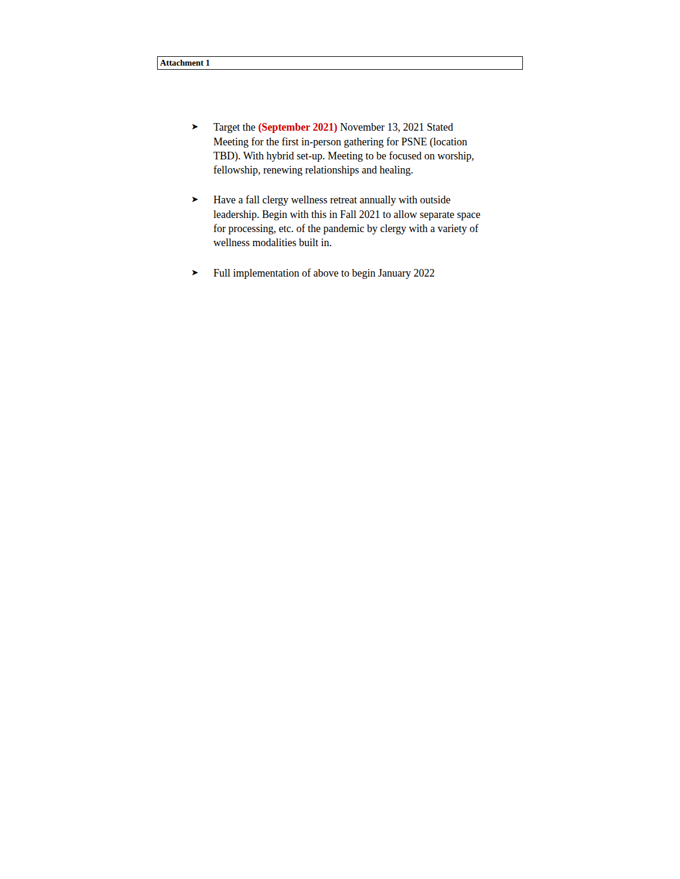Attachment 1
Target the (September 2021) November 13, 2021 Stated Meeting for the first in-person gathering for PSNE (location TBD). With hybrid set-up. Meeting to be focused on worship, fellowship, renewing relationships and healing.
Have a fall clergy wellness retreat annually with outside leadership. Begin with this in Fall 2021 to allow separate space for processing, etc. of the pandemic by clergy with a variety of wellness modalities built in.
Full implementation of above to begin January 2022